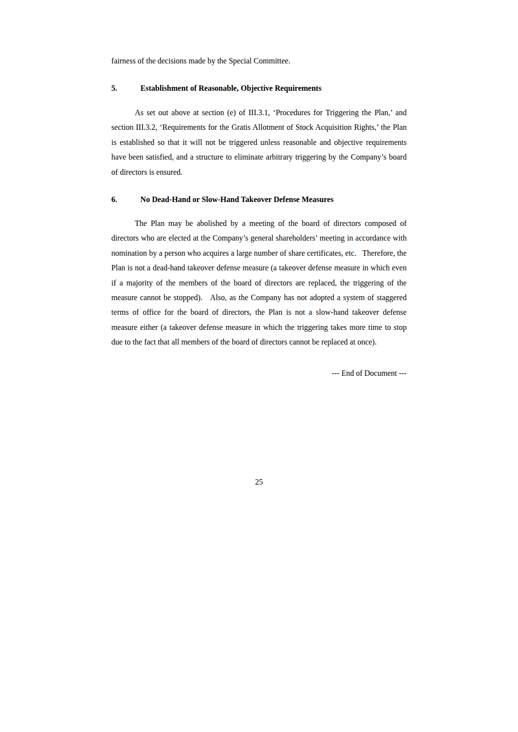fairness of the decisions made by the Special Committee.
5. Establishment of Reasonable, Objective Requirements
As set out above at section (e) of III.3.1, ‘Procedures for Triggering the Plan,’ and section III.3.2, ‘Requirements for the Gratis Allotment of Stock Acquisition Rights,’ the Plan is established so that it will not be triggered unless reasonable and objective requirements have been satisfied, and a structure to eliminate arbitrary triggering by the Company’s board of directors is ensured.
6. No Dead-Hand or Slow-Hand Takeover Defense Measures
The Plan may be abolished by a meeting of the board of directors composed of directors who are elected at the Company’s general shareholders’ meeting in accordance with nomination by a person who acquires a large number of share certificates, etc. Therefore, the Plan is not a dead-hand takeover defense measure (a takeover defense measure in which even if a majority of the members of the board of directors are replaced, the triggering of the measure cannot be stopped). Also, as the Company has not adopted a system of staggered terms of office for the board of directors, the Plan is not a slow-hand takeover defense measure either (a takeover defense measure in which the triggering takes more time to stop due to the fact that all members of the board of directors cannot be replaced at once).
--- End of Document ---
25